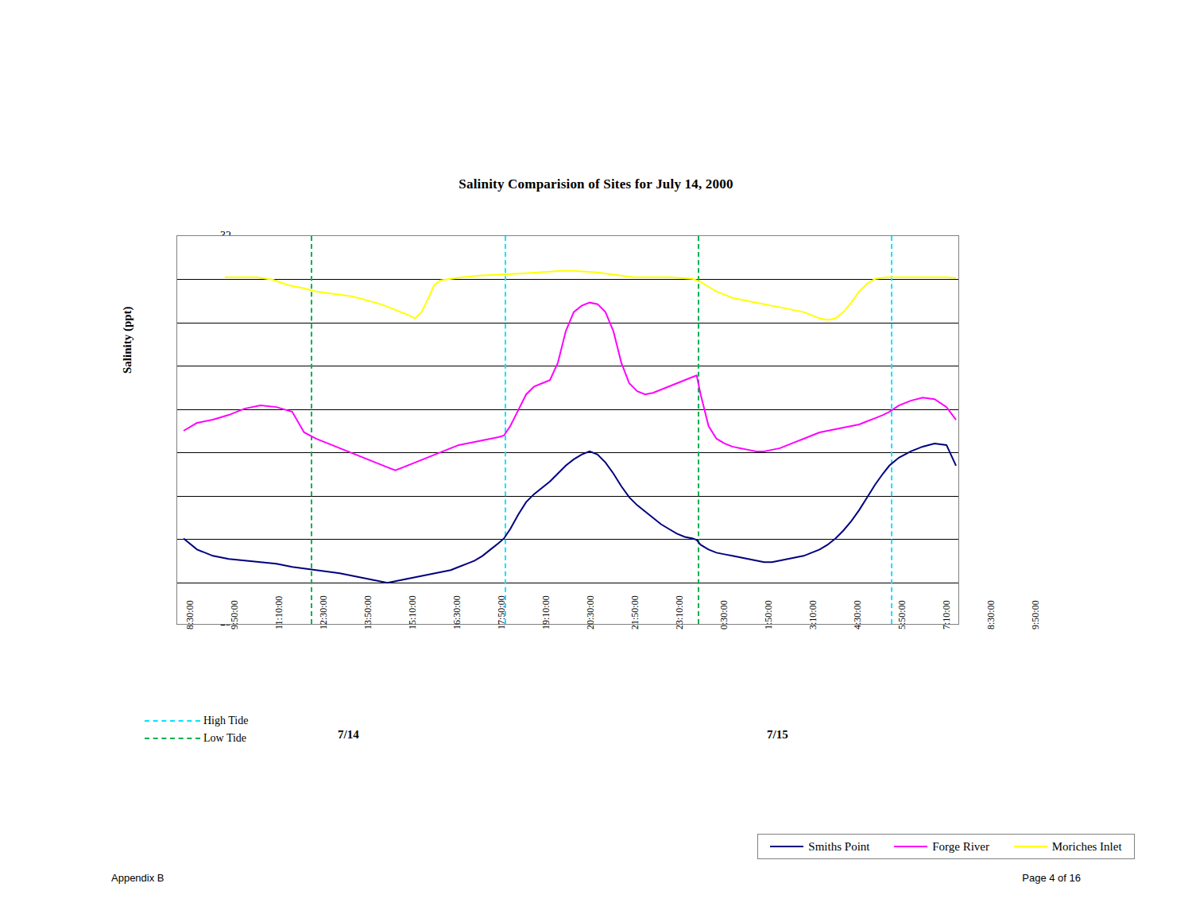Salinity Comparision of Sites for July 14, 2000
Salinity (ppt)
32
31
30
29
28
27
26
25
24
23
Smiths Point Forge River Moriches Inlet
8:30:00
9:50:00
11:10:00
12:30:00
13:50:00
15:10:00
16:30:00
17:50:00
19:10:00
20:30:00
21:50:00
23:10:00
0:30:00
1:50:00
3:10:00
4:30:00
5:50:00
7:10:00
8:30:00
9:50:00
High Tide
Low Tide
7/14
7/15
Appendix B
Page 4 of 16